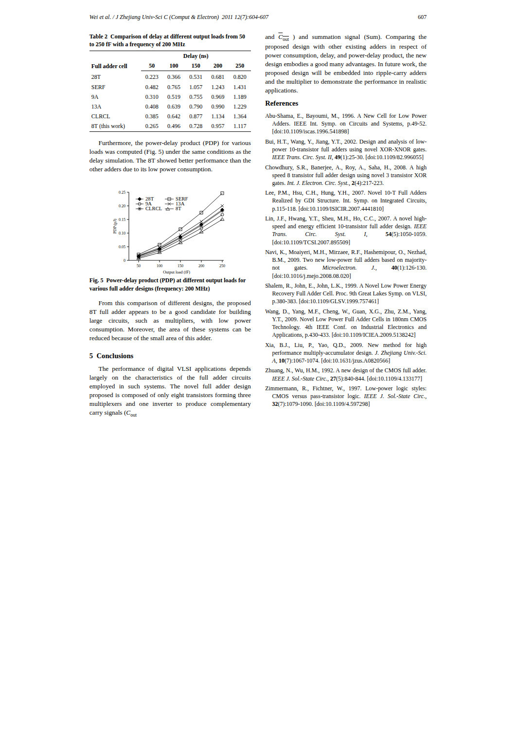Wei et al. / J Zhejiang Univ-Sci C (Comput & Electron) 2011 12(7):604-607 607
Table 2 Comparison of delay at different output loads from 50 to 250 fF with a frequency of 200 MHz
| Full adder cell | Delay (ns) |
| --- | --- |
| 50 | 100 | 150 | 200 | 250 |
| 28T | 0.223 | 0.366 | 0.531 | 0.681 | 0.820 |
| SERF | 0.482 | 0.765 | 1.057 | 1.243 | 1.431 |
| 9A | 0.310 | 0.519 | 0.755 | 0.969 | 1.189 |
| 13A | 0.408 | 0.639 | 0.790 | 0.990 | 1.229 |
| CLRCL | 0.385 | 0.642 | 0.877 | 1.134 | 1.364 |
| 8T (this work) | 0.265 | 0.496 | 0.728 | 0.957 | 1.117 |
Furthermore, the power-delay product (PDP) for various loads was computed (Fig. 5) under the same conditions as the delay simulation. The 8T showed better performance than the other adders due to its low power consumption.
0 0.05 0.10 0.15 0.20 0.25 50 100 150 200 250 Output load (fF) PDP (pJ) 28T SERF 9A 13A CLRCL 8T
Fig. 5 Power-delay product (PDP) at different output loads for various full adder designs (frequency: 200 MHz)
From this comparison of different designs, the proposed 8T full adder appears to be a good candidate for building large circuits, such as multipliers, with low power consumption. Moreover, the area of these systems can be reduced because of the small area of this adder.
5 Conclusions
The performance of digital VLSI applications depends largely on the characteristics of the full adder circuits employed in such systems. The novel full adder design proposed is composed of only eight transistors forming three multiplexers and one inverter to produce complementary carry signals (Cout
and Cout ) and summation signal (Sum). Comparing the proposed design with other existing adders in respect of power consumption, delay, and power-delay product, the new design embodies a good many advantages. In future work, the proposed design will be embedded into ripple-carry adders and the multiplier to demonstrate the performance in realistic applications.
References
Abu-Shama, E., Bayoumi, M., 1996. A New Cell for Low Power Adders. IEEE Int. Symp. on Circuits and Systems, p.49-52. [doi:10.1109/iscas.1996.541898]
Bui, H.T., Wang, Y., Jiang, Y.T., 2002. Design and analysis of low-power 10-transistor full adders using novel XOR-XNOR gates. IEEE Trans. Circ. Syst. II, 49(1):25-30. [doi:10.1109/82.996055]
Chowdhury, S.R., Banerjee, A., Roy, A., Saha, H., 2008. A high speed 8 transistor full adder design using novel 3 transistor XOR gates. Int. J. Electron. Circ. Syst., 2(4):217-223.
Lee, P.M., Hsu, C.H., Hung, Y.H., 2007. Novel 10-T Full Adders Realized by GDI Structure. Int. Symp. on Integrated Circuits, p.115-118. [doi:10.1109/ISICIR.2007.4441810]
Lin, J.F., Hwang, Y.T., Sheu, M.H., Ho, C.C., 2007. A novel high-speed and energy efficient 10-transistor full adder design. IEEE Trans. Circ. Syst. I, 54(5):1050-1059. [doi:10.1109/TCSI.2007.895509]
Navi, K., Moaiyeri, M.H., Mirzaee, R.F., Hashemipour, O., Nezhad, B.M., 2009. Two new low-power full adders based on majority-not gates. Microelectron. J., 40(1):126-130. [doi:10.1016/j.mejo.2008.08.020]
Shalem, R., John, E., John, L.K., 1999. A Novel Low Power Energy Recovery Full Adder Cell. Proc. 9th Great Lakes Symp. on VLSI, p.380-383. [doi:10.1109/GLSV.1999.757461]
Wang, D., Yang, M.F., Cheng, W., Guan, X.G., Zhu, Z.M., Yang, Y.T., 2009. Novel Low Power Full Adder Cells in 180nm CMOS Technology. 4th IEEE Conf. on Industrial Electronics and Applications, p.430-433. [doi:10.1109/ICIEA.2009.5138242]
Xia, B.J., Liu, P., Yao, Q.D., 2009. New method for high performance multiply-accumulator design. J. Zhejiang Univ.-Sci. A, 10(7):1067-1074. [doi:10.1631/jzus.A0820566]
Zhuang, N., Wu, H.M., 1992. A new design of the CMOS full adder. IEEE J. Sol.-State Circ., 27(5):840-844. [doi:10.1109/4.133177]
Zimmermann, R., Fichtner, W., 1997. Low-power logic styles: CMOS versus pass-transistor logic. IEEE J. Sol.-State Circ., 32(7):1079-1090. [doi:10.1109/4.597298]